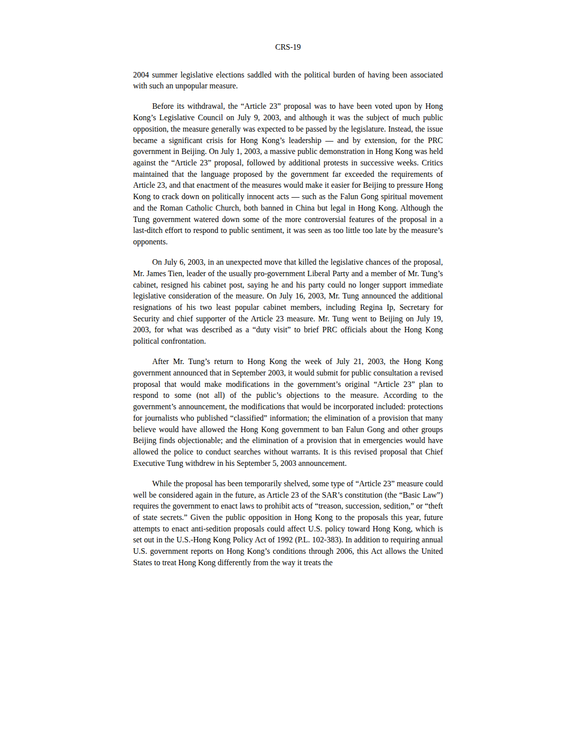CRS-19
2004 summer legislative elections saddled with the political burden of having been associated with such an unpopular measure.
Before its withdrawal, the “Article 23” proposal was to have been voted upon by Hong Kong’s Legislative Council on July 9, 2003, and although it was the subject of much public opposition, the measure generally was expected to be passed by the legislature. Instead, the issue became a significant crisis for Hong Kong’s leadership — and by extension, for the PRC government in Beijing. On July 1, 2003, a massive public demonstration in Hong Kong was held against the “Article 23” proposal, followed by additional protests in successive weeks. Critics maintained that the language proposed by the government far exceeded the requirements of Article 23, and that enactment of the measures would make it easier for Beijing to pressure Hong Kong to crack down on politically innocent acts — such as the Falun Gong spiritual movement and the Roman Catholic Church, both banned in China but legal in Hong Kong. Although the Tung government watered down some of the more controversial features of the proposal in a last-ditch effort to respond to public sentiment, it was seen as too little too late by the measure’s opponents.
On July 6, 2003, in an unexpected move that killed the legislative chances of the proposal, Mr. James Tien, leader of the usually pro-government Liberal Party and a member of Mr. Tung’s cabinet, resigned his cabinet post, saying he and his party could no longer support immediate legislative consideration of the measure. On July 16, 2003, Mr. Tung announced the additional resignations of his two least popular cabinet members, including Regina Ip, Secretary for Security and chief supporter of the Article 23 measure. Mr. Tung went to Beijing on July 19, 2003, for what was described as a “duty visit” to brief PRC officials about the Hong Kong political confrontation.
After Mr. Tung’s return to Hong Kong the week of July 21, 2003, the Hong Kong government announced that in September 2003, it would submit for public consultation a revised proposal that would make modifications in the government’s original “Article 23” plan to respond to some (not all) of the public’s objections to the measure. According to the government’s announcement, the modifications that would be incorporated included: protections for journalists who published “classified” information; the elimination of a provision that many believe would have allowed the Hong Kong government to ban Falun Gong and other groups Beijing finds objectionable; and the elimination of a provision that in emergencies would have allowed the police to conduct searches without warrants. It is this revised proposal that Chief Executive Tung withdrew in his September 5, 2003 announcement.
While the proposal has been temporarily shelved, some type of “Article 23” measure could well be considered again in the future, as Article 23 of the SAR’s constitution (the “Basic Law”) requires the government to enact laws to prohibit acts of “treason, succession, sedition,” or “theft of state secrets.” Given the public opposition in Hong Kong to the proposals this year, future attempts to enact anti-sedition proposals could affect U.S. policy toward Hong Kong, which is set out in the U.S.-Hong Kong Policy Act of 1992 (P.L. 102-383). In addition to requiring annual U.S. government reports on Hong Kong’s conditions through 2006, this Act allows the United States to treat Hong Kong differently from the way it treats the